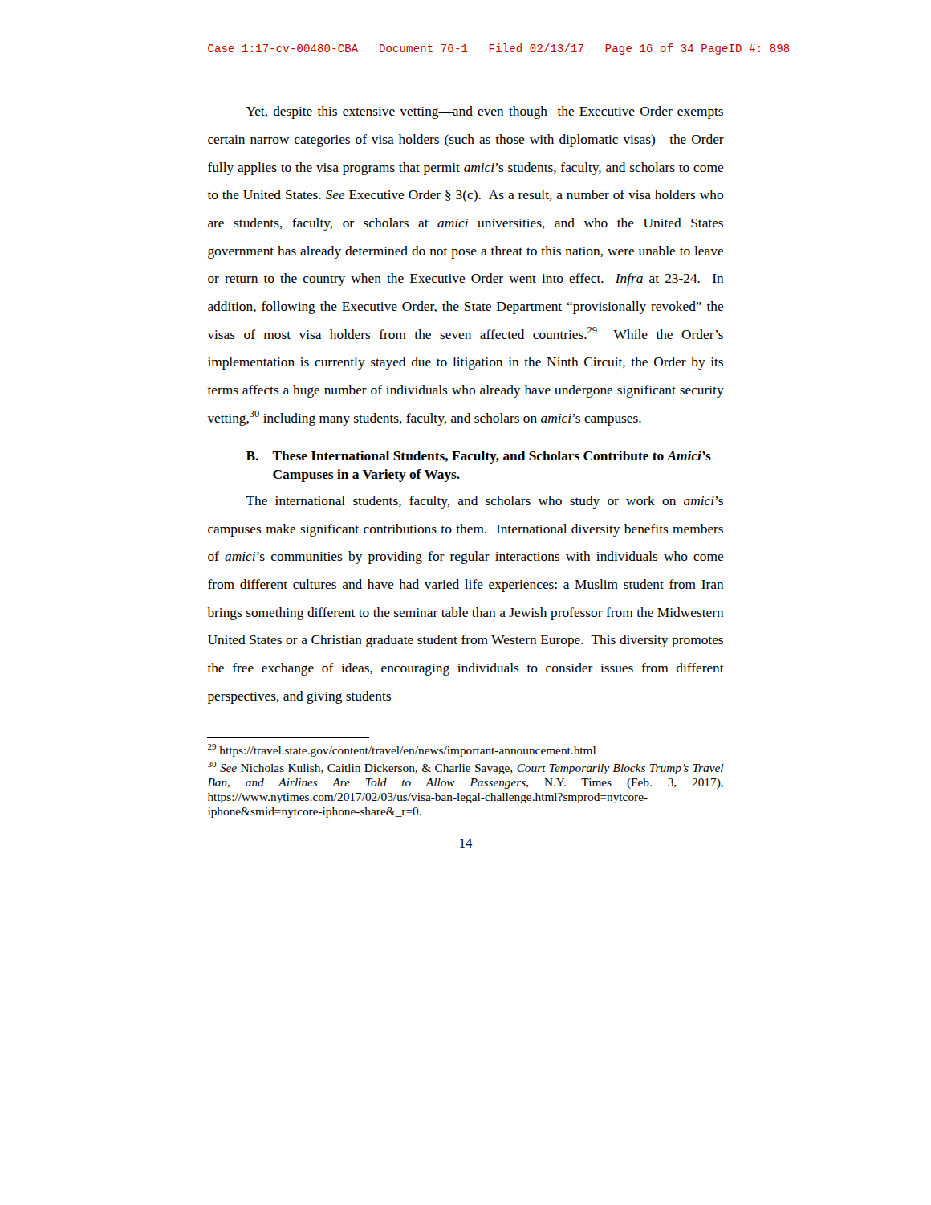Case 1:17-cv-00480-CBA Document 76-1 Filed 02/13/17 Page 16 of 34 PageID #: 898
Yet, despite this extensive vetting—and even though the Executive Order exempts certain narrow categories of visa holders (such as those with diplomatic visas)—the Order fully applies to the visa programs that permit amici’s students, faculty, and scholars to come to the United States. See Executive Order § 3(c). As a result, a number of visa holders who are students, faculty, or scholars at amici universities, and who the United States government has already determined do not pose a threat to this nation, were unable to leave or return to the country when the Executive Order went into effect. Infra at 23-24. In addition, following the Executive Order, the State Department “provisionally revoked” the visas of most visa holders from the seven affected countries.29 While the Order’s implementation is currently stayed due to litigation in the Ninth Circuit, the Order by its terms affects a huge number of individuals who already have undergone significant security vetting,30 including many students, faculty, and scholars on amici’s campuses.
B. These International Students, Faculty, and Scholars Contribute to Amici’sCampuses in a Variety of Ways.
The international students, faculty, and scholars who study or work on amici’s campuses make significant contributions to them. International diversity benefits members of amici’s communities by providing for regular interactions with individuals who come from different cultures and have had varied life experiences: a Muslim student from Iran brings something different to the seminar table than a Jewish professor from the Midwestern United States or a Christian graduate student from Western Europe. This diversity promotes the free exchange of ideas, encouraging individuals to consider issues from different perspectives, and giving students
29 https://travel.state.gov/content/travel/en/news/important-announcement.html
30 See Nicholas Kulish, Caitlin Dickerson, & Charlie Savage, Court Temporarily Blocks Trump’s Travel Ban, and Airlines Are Told to Allow Passengers, N.Y. Times (Feb. 3, 2017), https://www.nytimes.com/2017/02/03/us/visa-ban-legal-challenge.html?smprod=nytcore-iphone&smid=nytcore-iphone-share&_r=0.
14